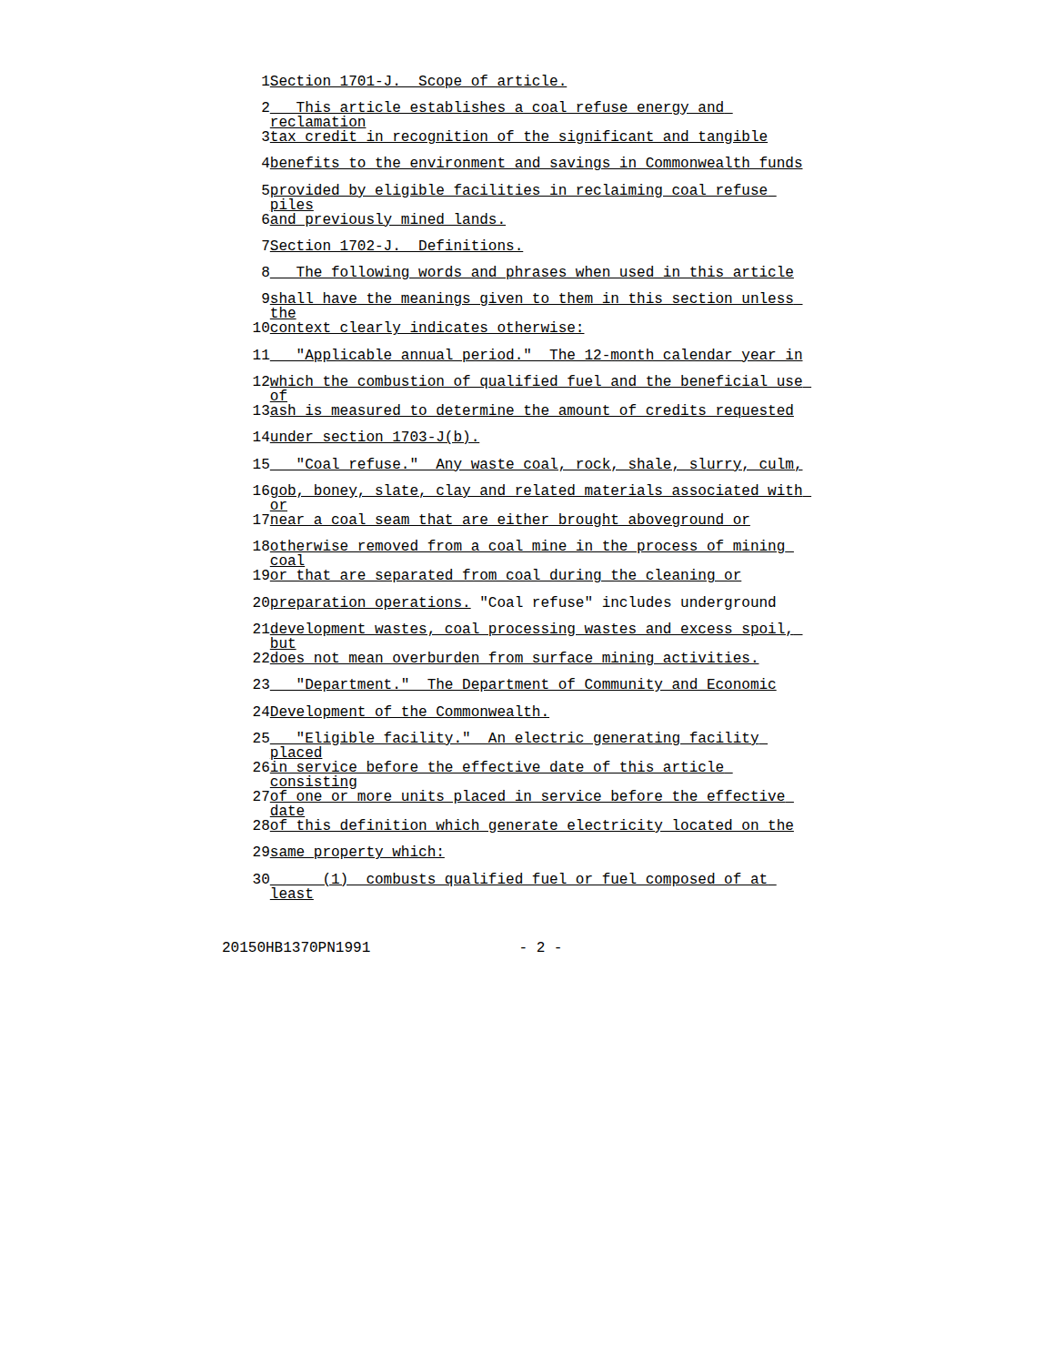| 1 | Section 1701-J. Scope of article. |
| 2 | This article establishes a coal refuse energy and reclamation |
| 3 | tax credit in recognition of the significant and tangible |
| 4 | benefits to the environment and savings in Commonwealth funds |
| 5 | provided by eligible facilities in reclaiming coal refuse piles |
| 6 | and previously mined lands. |
| 7 | Section 1702-J. Definitions. |
| 8 | The following words and phrases when used in this article |
| 9 | shall have the meanings given to them in this section unless the |
| 10 | context clearly indicates otherwise: |
| 11 | "Applicable annual period." The 12-month calendar year in |
| 12 | which the combustion of qualified fuel and the beneficial use of |
| 13 | ash is measured to determine the amount of credits requested |
| 14 | under section 1703-J(b). |
| 15 | "Coal refuse." Any waste coal, rock, shale, slurry, culm, |
| 16 | gob, boney, slate, clay and related materials associated with or |
| 17 | near a coal seam that are either brought aboveground or |
| 18 | otherwise removed from a coal mine in the process of mining coal |
| 19 | or that are separated from coal during the cleaning or |
| 20 | preparation operations. "Coal refuse" includes underground |
| 21 | development wastes, coal processing wastes and excess spoil, but |
| 22 | does not mean overburden from surface mining activities. |
| 23 | "Department." The Department of Community and Economic |
| 24 | Development of the Commonwealth. |
| 25 | "Eligible facility." An electric generating facility placed |
| 26 | in service before the effective date of this article consisting |
| 27 | of one or more units placed in service before the effective date |
| 28 | of this definition which generate electricity located on the |
| 29 | same property which: |
| 30 | (1) combusts qualified fuel or fuel composed of at least |
20150HB1370PN1991 - 2 -